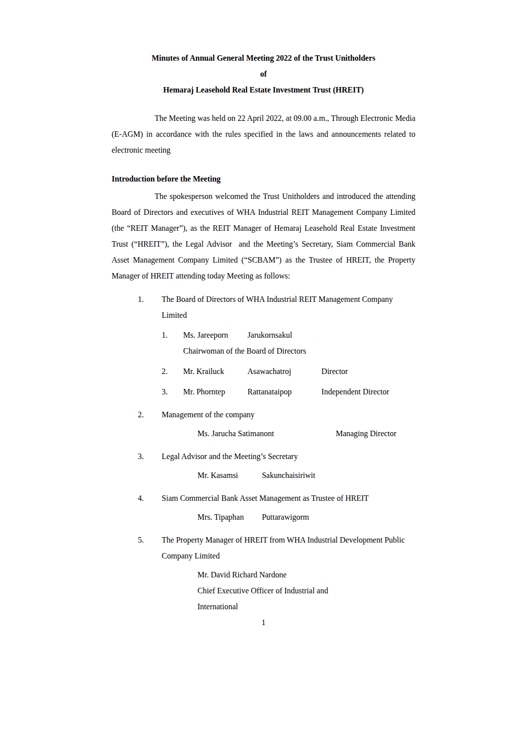Minutes of Annual General Meeting 2022 of the Trust Unitholders of Hemaraj Leasehold Real Estate Investment Trust (HREIT)
The Meeting was held on 22 April 2022, at 09.00 a.m., Through Electronic Media (E-AGM) in accordance with the rules specified in the laws and announcements related to electronic meeting
Introduction before the Meeting
The spokesperson welcomed the Trust Unitholders and introduced the attending Board of Directors and executives of WHA Industrial REIT Management Company Limited (the “REIT Manager”), as the REIT Manager of Hemaraj Leasehold Real Estate Investment Trust (“HREIT”), the Legal Advisor and the Meeting’s Secretary, Siam Commercial Bank Asset Management Company Limited (“SCBAM”) as the Trustee of HREIT, the Property Manager of HREIT attending today Meeting as follows:
1. The Board of Directors of WHA Industrial REIT Management Company Limited
1. Ms. Jareeporn Jarukornsakul Chairwoman of the Board of Directors
2. Mr. Krailuck Asawachatroj Director
3. Mr. Phorntep Rattanataipop Independent Director
2. Management of the company Ms. Jarucha Satimanont Managing Director
3. Legal Advisor and the Meeting’s Secretary Mr. Kasamsi Sakunchaisiriwit
4. Siam Commercial Bank Asset Management as Trustee of HREIT Mrs. Tipaphan Puttarawigorm
5. The Property Manager of HREIT from WHA Industrial Development Public Company Limited Mr. David Richard Nardone Chief Executive Officer of Industrial and International
1